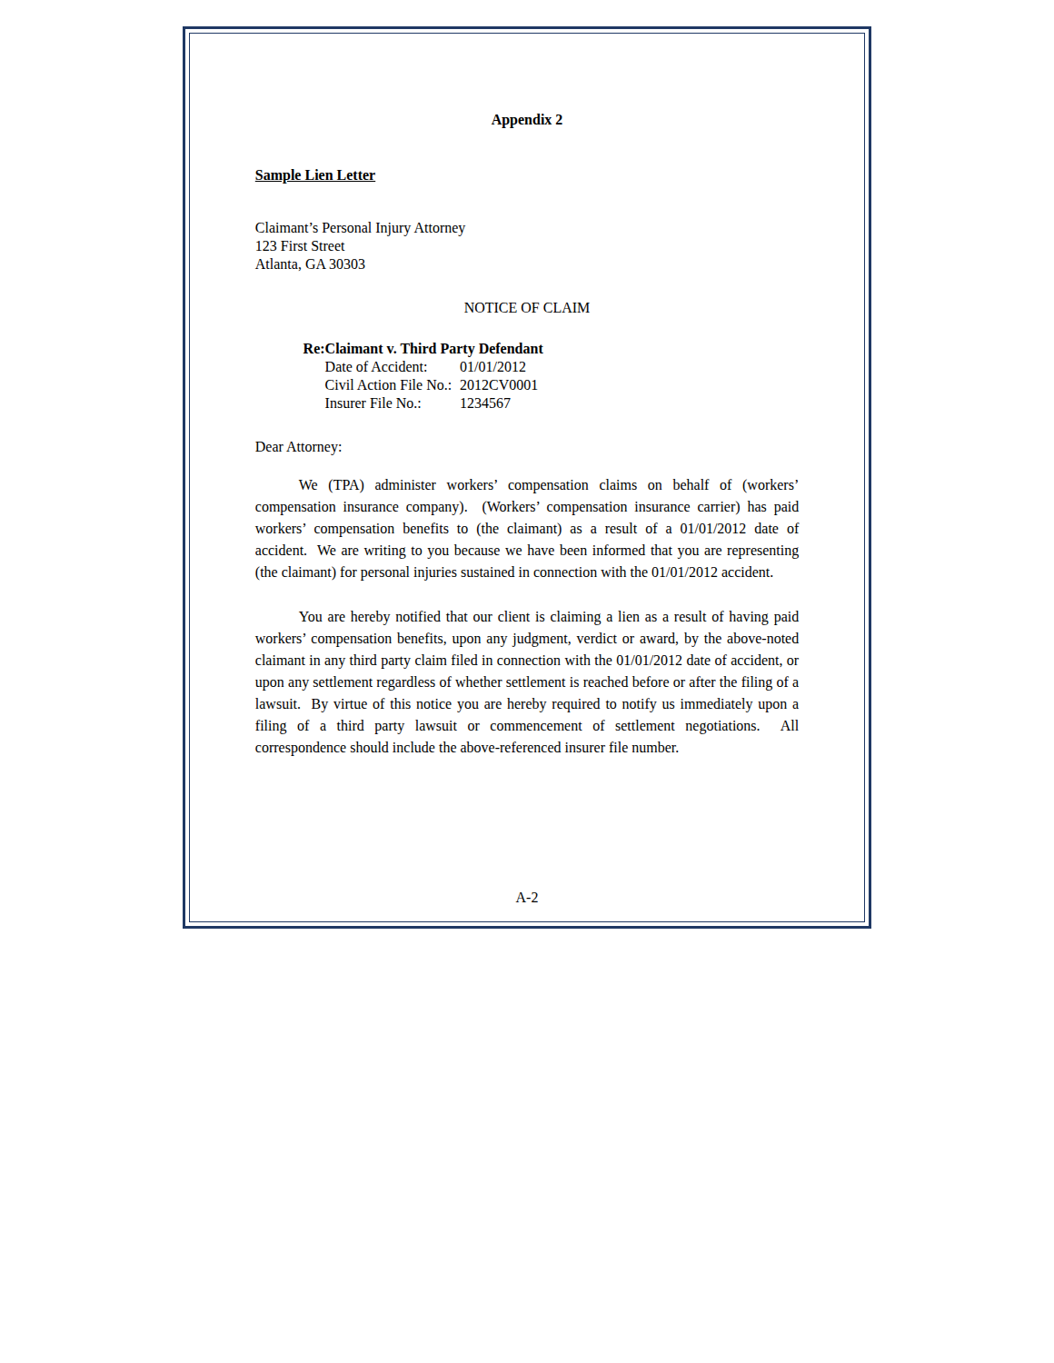Appendix 2
Sample Lien Letter
Claimant’s Personal Injury Attorney
123 First Street
Atlanta, GA 30303
NOTICE OF CLAIM
| Re: | Claimant v. Third Party Defendant |
| | Date of Accident: | 01/01/2012 |
| | Civil Action File No.: | 2012CV0001 |
| | Insurer File No.: | 1234567 |
Dear Attorney:
We (TPA) administer workers’ compensation claims on behalf of (workers’ compensation insurance company). (Workers’ compensation insurance carrier) has paid workers’ compensation benefits to (the claimant) as a result of a 01/01/2012 date of accident. We are writing to you because we have been informed that you are representing (the claimant) for personal injuries sustained in connection with the 01/01/2012 accident.
You are hereby notified that our client is claiming a lien as a result of having paid workers’ compensation benefits, upon any judgment, verdict or award, by the above-noted claimant in any third party claim filed in connection with the 01/01/2012 date of accident, or upon any settlement regardless of whether settlement is reached before or after the filing of a lawsuit. By virtue of this notice you are hereby required to notify us immediately upon a filing of a third party lawsuit or commencement of settlement negotiations. All correspondence should include the above-referenced insurer file number.
A-2